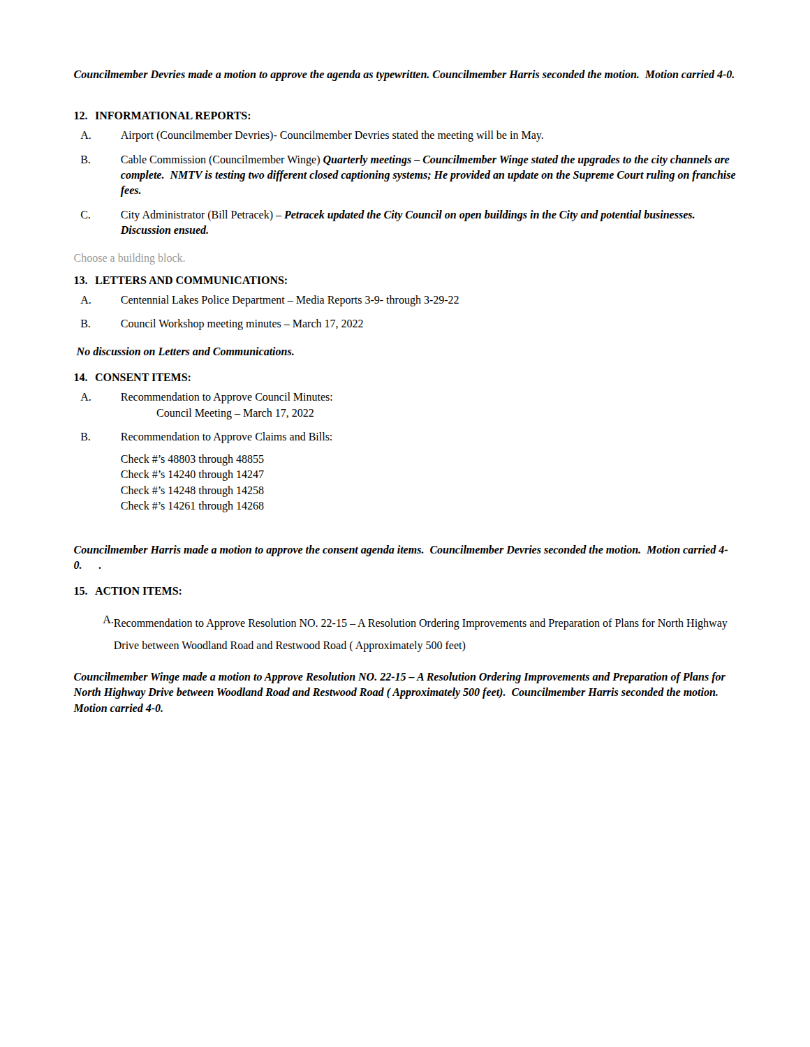Councilmember Devries made a motion to approve the agenda as typewritten. Councilmember Harris seconded the motion. Motion carried 4-0.
12. INFORMATIONAL REPORTS:
A. Airport (Councilmember Devries)- Councilmember Devries stated the meeting will be in May.
B. Cable Commission (Councilmember Winge) Quarterly meetings – Councilmember Winge stated the upgrades to the city channels are complete. NMTV is testing two different closed captioning systems; He provided an update on the Supreme Court ruling on franchise fees.
C. City Administrator (Bill Petracek) – Petracek updated the City Council on open buildings in the City and potential businesses. Discussion ensued.
Choose a building block.
13. LETTERS AND COMMUNICATIONS:
A. Centennial Lakes Police Department – Media Reports 3-9- through 3-29-22
B. Council Workshop meeting minutes – March 17, 2022
No discussion on Letters and Communications.
14. CONSENT ITEMS:
A. Recommendation to Approve Council Minutes:
Council Meeting – March 17, 2022
B. Recommendation to Approve Claims and Bills:
Check #’s 48803 through 48855
Check #’s 14240 through 14247
Check #’s 14248 through 14258
Check #’s 14261 through 14268
Councilmember Harris made a motion to approve the consent agenda items. Councilmember Devries seconded the motion. Motion carried 4-0. .
15. ACTION ITEMS:
A. Recommendation to Approve Resolution NO. 22-15 – A Resolution Ordering Improvements and Preparation of Plans for North Highway Drive between Woodland Road and Restwood Road ( Approximately 500 feet)
Councilmember Winge made a motion to Approve Resolution NO. 22-15 – A Resolution Ordering Improvements and Preparation of Plans for North Highway Drive between Woodland Road and Restwood Road ( Approximately 500 feet). Councilmember Harris seconded the motion. Motion carried 4-0.